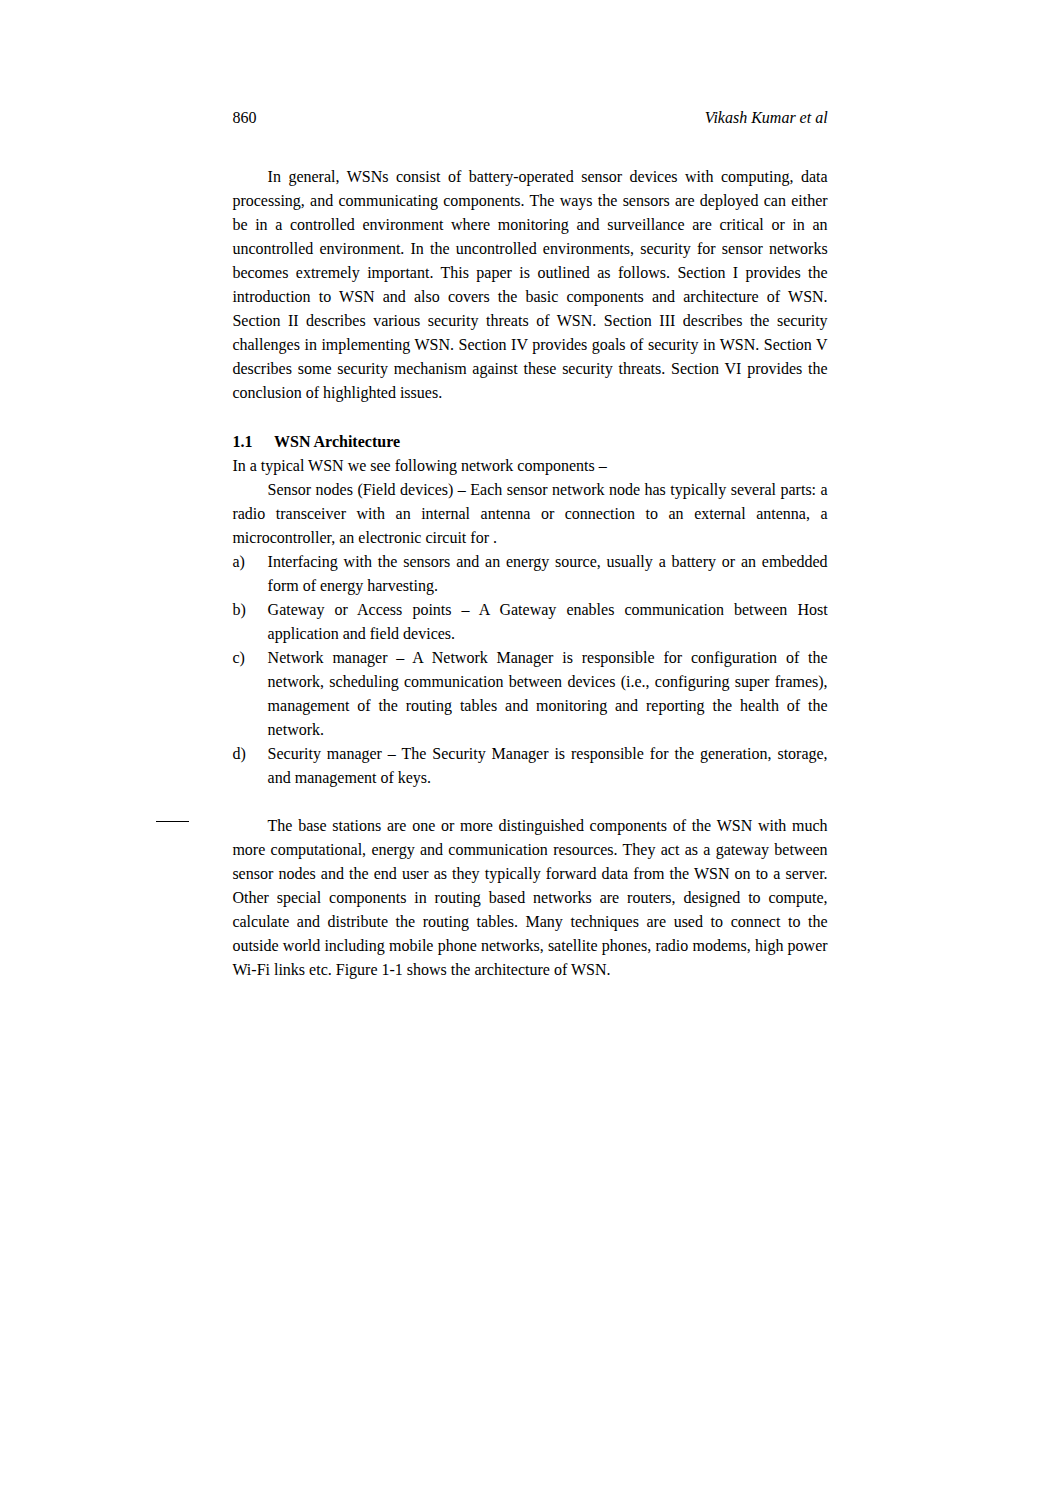860
Vikash Kumar et al
In general, WSNs consist of battery-operated sensor devices with computing, data processing, and communicating components. The ways the sensors are deployed can either be in a controlled environment where monitoring and surveillance are critical or in an uncontrolled environment. In the uncontrolled environments, security for sensor networks becomes extremely important. This paper is outlined as follows. Section I provides the introduction to WSN and also covers the basic components and architecture of WSN. Section II describes various security threats of WSN. Section III describes the security challenges in implementing WSN. Section IV provides goals of security in WSN. Section V describes some security mechanism against these security threats. Section VI provides the conclusion of highlighted issues.
1.1 WSN Architecture
In a typical WSN we see following network components –
Sensor nodes (Field devices) – Each sensor network node has typically several parts: a radio transceiver with an internal antenna or connection to an external antenna, a microcontroller, an electronic circuit for .
a) Interfacing with the sensors and an energy source, usually a battery or an embedded form of energy harvesting.
b) Gateway or Access points – A Gateway enables communication between Host application and field devices.
c) Network manager – A Network Manager is responsible for configuration of the network, scheduling communication between devices (i.e., configuring super frames), management of the routing tables and monitoring and reporting the health of the network.
d) Security manager – The Security Manager is responsible for the generation, storage, and management of keys.
The base stations are one or more distinguished components of the WSN with much more computational, energy and communication resources. They act as a gateway between sensor nodes and the end user as they typically forward data from the WSN on to a server. Other special components in routing based networks are routers, designed to compute, calculate and distribute the routing tables. Many techniques are used to connect to the outside world including mobile phone networks, satellite phones, radio modems, high power Wi-Fi links etc. Figure 1-1 shows the architecture of WSN.